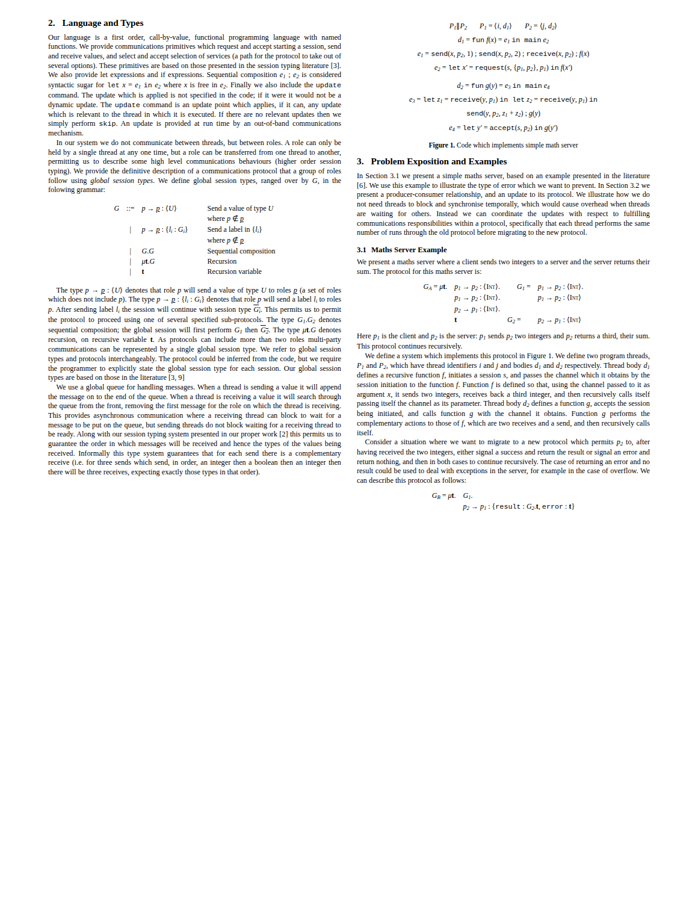2. Language and Types
Our language is a first order, call-by-value, functional programming language with named functions. We provide communications primitives which request and accept starting a session, send and receive values, and select and accept selection of services (a path for the protocol to take out of several options). These primitives are based on those presented in the session typing literature [3]. We also provide let expressions and if expressions. Sequential composition e1 ; e2 is considered syntactic sugar for let x = e1 in e2 where x is free in e2. Finally we also include the update command. The update which is applied is not specified in the code; if it were it would not be a dynamic update. The update command is an update point which applies, if it can, any update which is relevant to the thread in which it is executed. If there are no relevant updates then we simply perform skip. An update is provided at run time by an out-of-band communications mechanism.
In our system we do not communicate between threads, but between roles. A role can only be held by a single thread at any one time, but a role can be transferred from one thread to another, permitting us to describe some high level communications behaviours (higher order session typing). We provide the definitive description of a communications protocol that a group of roles follow using global session types. We define global session types, ranged over by G, in the folowing grammar:
| G | ::= | p → p : ⟨ U ⟩ | Send a value of type U |
| | | | where p ∉ p |
| | / | p → p : { l i : G i } | Send a label in { l i } |
| | | | where p ∉ p |
| | / | G . G | Sequential composition |
| | / | μ t . G | Recursion |
| | / | t | Recursion variable |
The type p → p : ⟨U⟩ denotes that role p will send a value of type U to roles p (a set of roles which does not include p). The type p → p : {li : Gi} denotes that role p will send a label li to roles p. After sending label li the session will continue with session type Gi. This permits us to permit the protocol to proceed using one of several specified sub-protocols. The type G1.G2 denotes sequential composition; the global session will first perform G1 then G2. The type μt.G denotes recursion, on recursive variable t. As protocols can include more than two roles multi-party communications can be represented by a single global session type. We refer to global session types and protocols interchangeably. The protocol could be inferred from the code, but we require the programmer to explicitly state the global session type for each session. Our global session types are based on those in the literature [3, 9]
We use a global queue for handling messages. When a thread is sending a value it will append the message on to the end of the queue. When a thread is receiving a value it will search through the queue from the front, removing the first message for the role on which the thread is receiving. This provides asynchronous communication where a receiving thread can block to wait for a message to be put on the queue, but sending threads do not block waiting for a receiving thread to be ready. Along with our session typing system presented in our proper work [2] this permits us to guarantee the order in which messages will be received and hence the types of the values being received. Informally this type system guarantees that for each send there is a complementary receive (i.e. for three sends which send, in order, an integer then a boolean then an integer then there will be three receives, expecting exactly those types in that order).
P1∥P2 P1 = ⟨i, d1⟩ P2 = ⟨j, d2⟩
d1 = fun f(x) = e1 in main e2
e1 = send(x, p2, 1) ; send(x, p2, 2) ; receive(x, p2) ; f(x)
e2 = let x′ = request(s, {p1, p2}, p1) in f(x′)
d2 = fun g(y) = e3 in main e4
e3 = let z1 = receive(y, p1) in let z2 = receive(y, p1) in
send(y, p2, z1 + z2) ; g(y)
e4 = let y′ = accept(s, p2) in g(y′)
Figure 1. Code which implements simple math server
3. Problem Exposition and Examples
In Section 3.1 we present a simple maths server, based on an example presented in the literature [6]. We use this example to illustrate the type of error which we want to prevent. In Section 3.2 we present a producer-consumer relationship, and an update to its protocol. We illustrate how we do not need threads to block and synchronise temporally, which would cause overhead when threads are waiting for others. Instead we can coordinate the updates with respect to fulfilling communications responsibilities within a protocol, specifically that each thread performs the same number of runs through the old protocol before migrating to the new protocol.
3.1 Maths Server Example
We present a maths server where a client sends two integers to a server and the server returns their sum. The protocol for this maths server is:
| G A = μ t . | p 1 → p 2 : ⟨ Int ⟩. | G 1 = | p 1 → p 2 : ⟨ Int ⟩. |
| | p 1 → p 2 : ⟨ Int ⟩. | | p 1 → p 2 : ⟨ Int ⟩ |
| | p 2 → p 1 : ⟨ Int ⟩. | | |
| | t | G 2 = | p 2 → p 1 : ⟨ Int ⟩ |
Here p1 is the client and p2 is the server: p1 sends p2 two integers and p2 returns a third, their sum. This protocol continues recursively.
We define a system which implements this protocol in Figure 1. We define two program threads, P1 and P2, which have thread identifiers i and j and bodies d1 and d2 respectively. Thread body d1 defines a recursive function f, initiates a session s, and passes the channel which it obtains by the session initiation to the function f. Function f is defined so that, using the channel passed to it as argument x, it sends two integers, receives back a third integer, and then recursively calls itself passing itself the channel as its parameter. Thread body d2 defines a function g, accepts the session being initiated, and calls function g with the channel it obtains. Function g performs the complementary actions to those of f, which are two receives and a send, and then recursively calls itself.
Consider a situation where we want to migrate to a new protocol which permits p2 to, after having received the two integers, either signal a success and return the result or signal an error and return nothing, and then in both cases to continue recursively. The case of returning an error and no result could be used to deal with exceptions in the server, for example in the case of overflow. We can describe this protocol as follows:
| G B = μ t . | G 1 . |
| | p 2 → p 1 : { result : G 2 . t , error : t } |